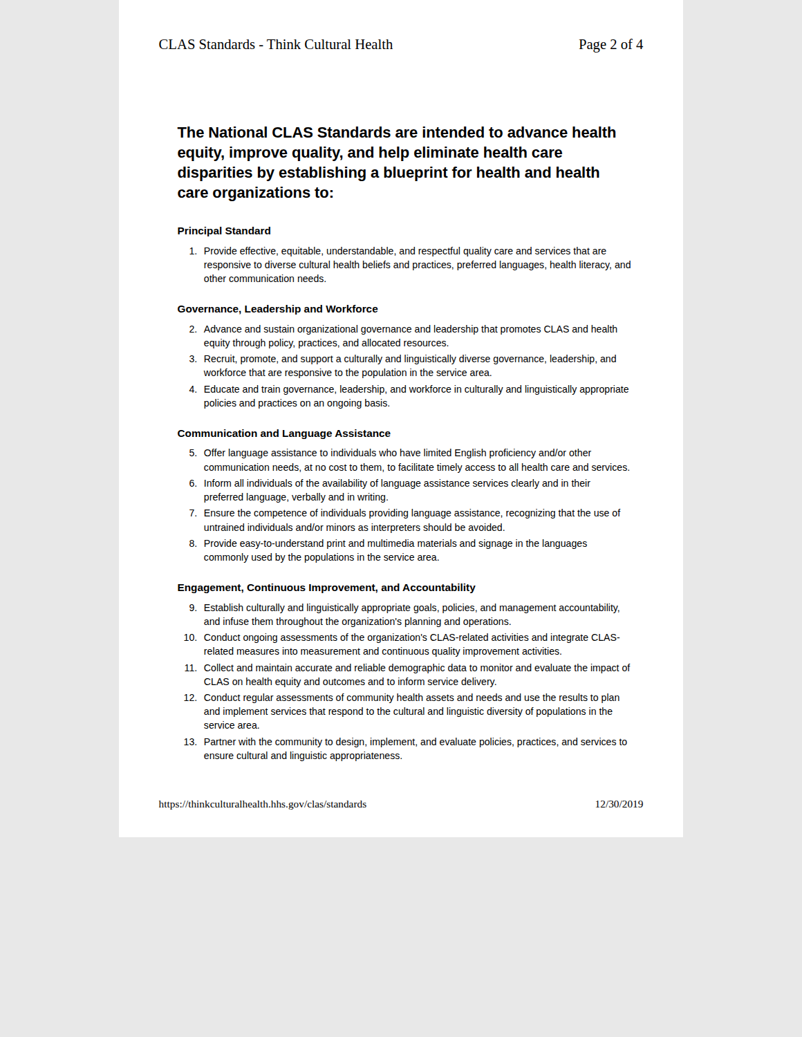CLAS Standards - Think Cultural Health Page 2 of 4
The National CLAS Standards are intended to advance health equity, improve quality, and help eliminate health care disparities by establishing a blueprint for health and health care organizations to:
Principal Standard
Provide effective, equitable, understandable, and respectful quality care and services that are responsive to diverse cultural health beliefs and practices, preferred languages, health literacy, and other communication needs.
Governance, Leadership and Workforce
Advance and sustain organizational governance and leadership that promotes CLAS and health equity through policy, practices, and allocated resources.
Recruit, promote, and support a culturally and linguistically diverse governance, leadership, and workforce that are responsive to the population in the service area.
Educate and train governance, leadership, and workforce in culturally and linguistically appropriate policies and practices on an ongoing basis.
Communication and Language Assistance
Offer language assistance to individuals who have limited English proficiency and/or other communication needs, at no cost to them, to facilitate timely access to all health care and services.
Inform all individuals of the availability of language assistance services clearly and in their preferred language, verbally and in writing.
Ensure the competence of individuals providing language assistance, recognizing that the use of untrained individuals and/or minors as interpreters should be avoided.
Provide easy-to-understand print and multimedia materials and signage in the languages commonly used by the populations in the service area.
Engagement, Continuous Improvement, and Accountability
Establish culturally and linguistically appropriate goals, policies, and management accountability, and infuse them throughout the organization's planning and operations.
Conduct ongoing assessments of the organization's CLAS-related activities and integrate CLAS-related measures into measurement and continuous quality improvement activities.
Collect and maintain accurate and reliable demographic data to monitor and evaluate the impact of CLAS on health equity and outcomes and to inform service delivery.
Conduct regular assessments of community health assets and needs and use the results to plan and implement services that respond to the cultural and linguistic diversity of populations in the service area.
Partner with the community to design, implement, and evaluate policies, practices, and services to ensure cultural and linguistic appropriateness.
https://thinkculturalhealth.hhs.gov/clas/standards 12/30/2019